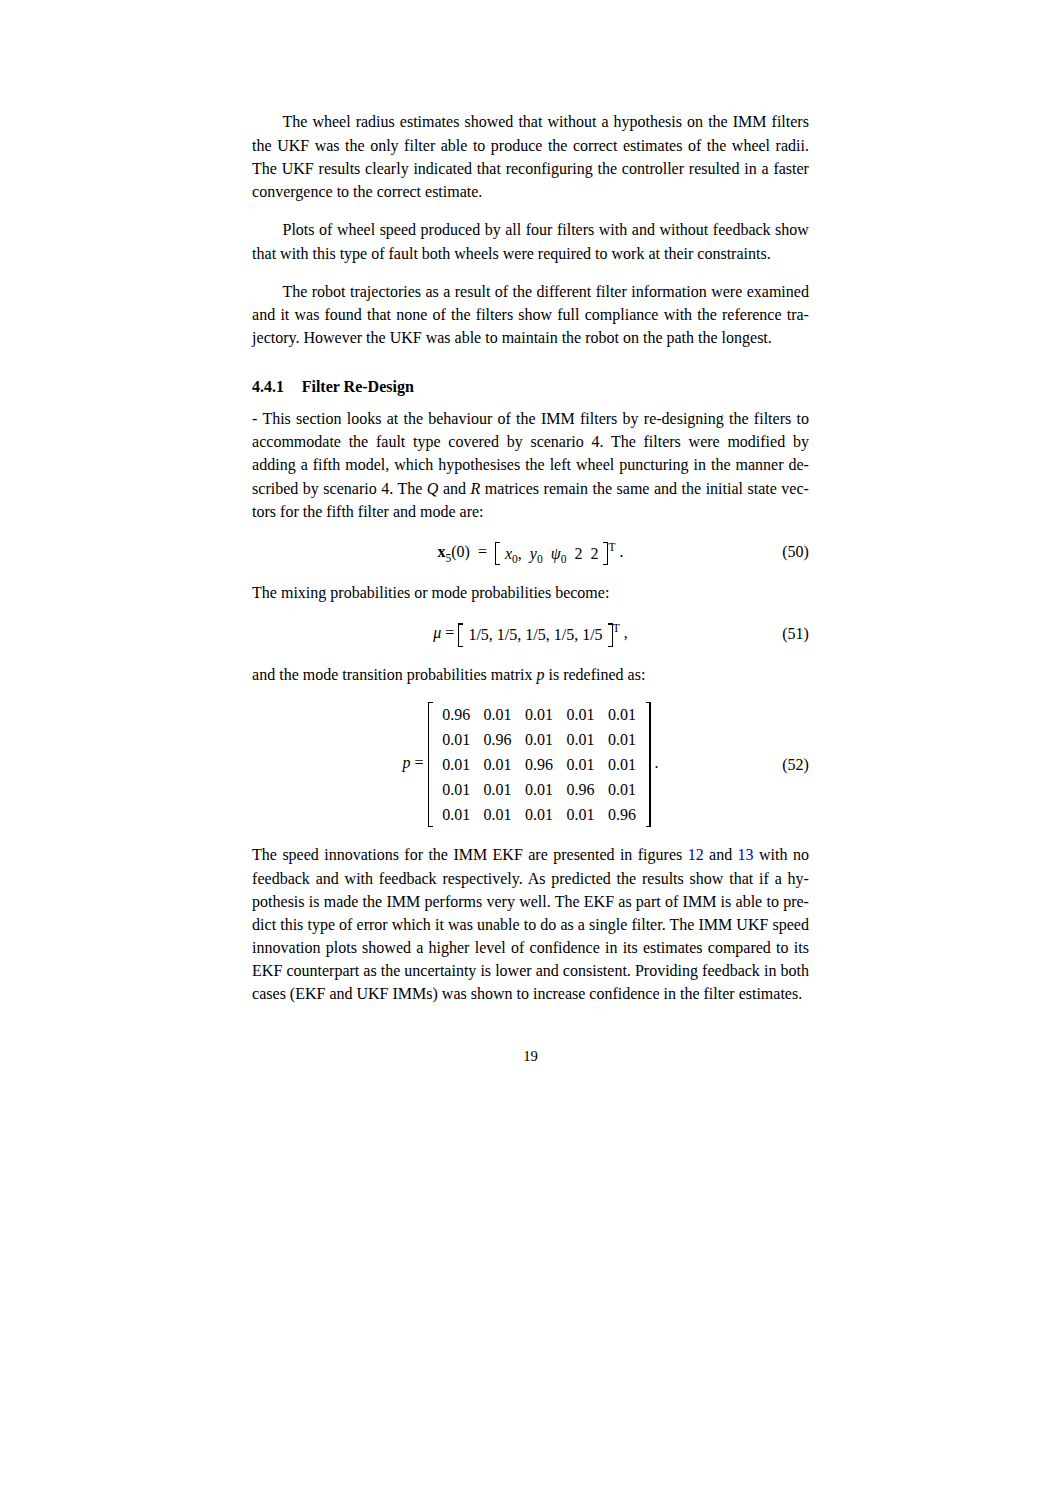The wheel radius estimates showed that without a hypothesis on the IMM filters the UKF was the only filter able to produce the correct estimates of the wheel radii. The UKF results clearly indicated that reconfiguring the controller resulted in a faster convergence to the correct estimate.
Plots of wheel speed produced by all four filters with and without feedback show that with this type of fault both wheels were required to work at their constraints.
The robot trajectories as a result of the different filter information were examined and it was found that none of the filters show full compliance with the reference trajectory. However the UKF was able to maintain the robot on the path the longest.
4.4.1 Filter Re-Design
- This section looks at the behaviour of the IMM filters by re-designing the filters to accommodate the fault type covered by scenario 4. The filters were modified by adding a fifth model, which hypothesises the left wheel puncturing in the manner described by scenario 4. The Q and R matrices remain the same and the initial state vectors for the fifth filter and mode are:
x5(0) = x0, y0 ψ0 2 2 T . (50)
The mixing probabilities or mode probabilities become:
μ = 1/5, 1/5, 1/5, 1/5, 1/5 T , (51)
and the mode transition probabilities matrix p is redefined as:
p =
| 0.96 | 0.01 | 0.01 | 0.01 | 0.01 |
| 0.01 | 0.96 | 0.01 | 0.01 | 0.01 |
| 0.01 | 0.01 | 0.96 | 0.01 | 0.01 |
| 0.01 | 0.01 | 0.01 | 0.96 | 0.01 |
| 0.01 | 0.01 | 0.01 | 0.01 | 0.96 |
. (52)
The speed innovations for the IMM EKF are presented in figures 12 and 13 with no feedback and with feedback respectively. As predicted the results show that if a hypothesis is made the IMM performs very well. The EKF as part of IMM is able to predict this type of error which it was unable to do as a single filter. The IMM UKF speed innovation plots showed a higher level of confidence in its estimates compared to its EKF counterpart as the uncertainty is lower and consistent. Providing feedback in both cases (EKF and UKF IMMs) was shown to increase confidence in the filter estimates.
19